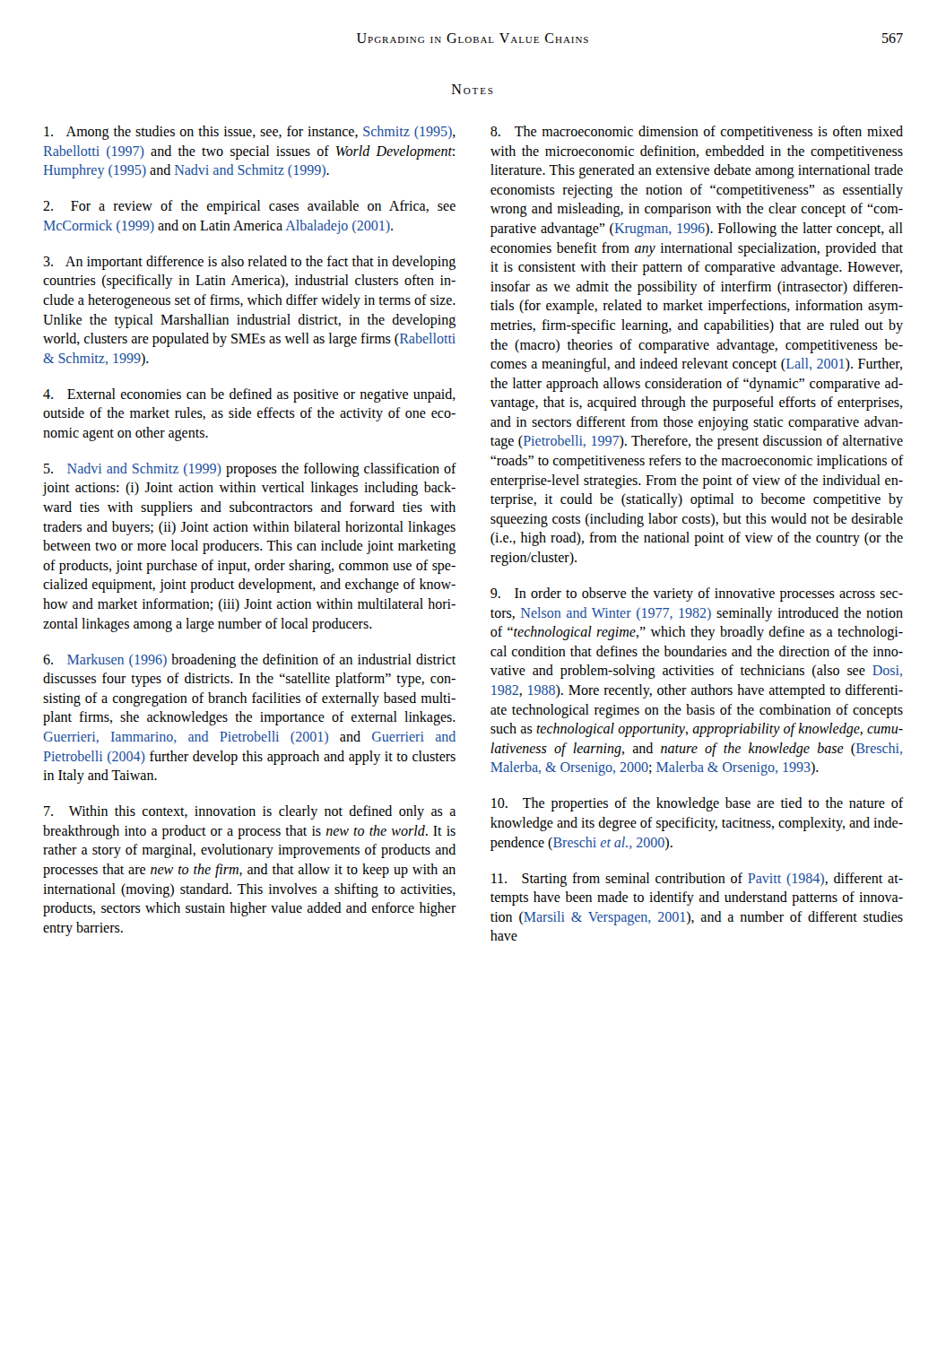Upgrading in Global Value Chains 567
Notes
1. Among the studies on this issue, see, for instance, Schmitz (1995), Rabellotti (1997) and the two special issues of World Development: Humphrey (1995) and Nadvi and Schmitz (1999).
2. For a review of the empirical cases available on Africa, see McCormick (1999) and on Latin America Albaladejo (2001).
3. An important difference is also related to the fact that in developing countries (specifically in Latin America), industrial clusters often include a heterogeneous set of firms, which differ widely in terms of size. Unlike the typical Marshallian industrial district, in the developing world, clusters are populated by SMEs as well as large firms (Rabellotti & Schmitz, 1999).
4. External economies can be defined as positive or negative unpaid, outside of the market rules, as side effects of the activity of one economic agent on other agents.
5. Nadvi and Schmitz (1999) proposes the following classification of joint actions: (i) Joint action within vertical linkages including backward ties with suppliers and subcontractors and forward ties with traders and buyers; (ii) Joint action within bilateral horizontal linkages between two or more local producers. This can include joint marketing of products, joint purchase of input, order sharing, common use of specialized equipment, joint product development, and exchange of know-how and market information; (iii) Joint action within multilateral horizontal linkages among a large number of local producers.
6. Markusen (1996) broadening the definition of an industrial district discusses four types of districts. In the “satellite platform” type, consisting of a congregation of branch facilities of externally based multiplant firms, she acknowledges the importance of external linkages. Guerrieri, Iammarino, and Pietrobelli (2001) and Guerrieri and Pietrobelli (2004) further develop this approach and apply it to clusters in Italy and Taiwan.
7. Within this context, innovation is clearly not defined only as a breakthrough into a product or a process that is new to the world. It is rather a story of marginal, evolutionary improvements of products and processes that are new to the firm, and that allow it to keep up with an international (moving) standard. This involves a shifting to activities, products, sectors which sustain higher value added and enforce higher entry barriers.
8. The macroeconomic dimension of competitiveness is often mixed with the microeconomic definition, embedded in the competitiveness literature. This generated an extensive debate among international trade economists rejecting the notion of “competitiveness” as essentially wrong and misleading, in comparison with the clear concept of “comparative advantage” (Krugman, 1996). Following the latter concept, all economies benefit from any international specialization, provided that it is consistent with their pattern of comparative advantage. However, insofar as we admit the possibility of interfirm (intrasector) differentials (for example, related to market imperfections, information asymmetries, firm-specific learning, and capabilities) that are ruled out by the (macro) theories of comparative advantage, competitiveness becomes a meaningful, and indeed relevant concept (Lall, 2001). Further, the latter approach allows consideration of “dynamic” comparative advantage, that is, acquired through the purposeful efforts of enterprises, and in sectors different from those enjoying static comparative advantage (Pietrobelli, 1997). Therefore, the present discussion of alternative “roads” to competitiveness refers to the macroeconomic implications of enterprise-level strategies. From the point of view of the individual enterprise, it could be (statically) optimal to become competitive by squeezing costs (including labor costs), but this would not be desirable (i.e., high road), from the national point of view of the country (or the region/cluster).
9. In order to observe the variety of innovative processes across sectors, Nelson and Winter (1977, 1982) seminally introduced the notion of “technological regime,” which they broadly define as a technological condition that defines the boundaries and the direction of the innovative and problem-solving activities of technicians (also see Dosi, 1982, 1988). More recently, other authors have attempted to differentiate technological regimes on the basis of the combination of concepts such as technological opportunity, appropriability of knowledge, cumulativeness of learning, and nature of the knowledge base (Breschi, Malerba, & Orsenigo, 2000; Malerba & Orsenigo, 1993).
10. The properties of the knowledge base are tied to the nature of knowledge and its degree of specificity, tacitness, complexity, and independence (Breschi et al., 2000).
11. Starting from seminal contribution of Pavitt (1984), different attempts have been made to identify and understand patterns of innovation (Marsili & Verspagen, 2001), and a number of different studies have